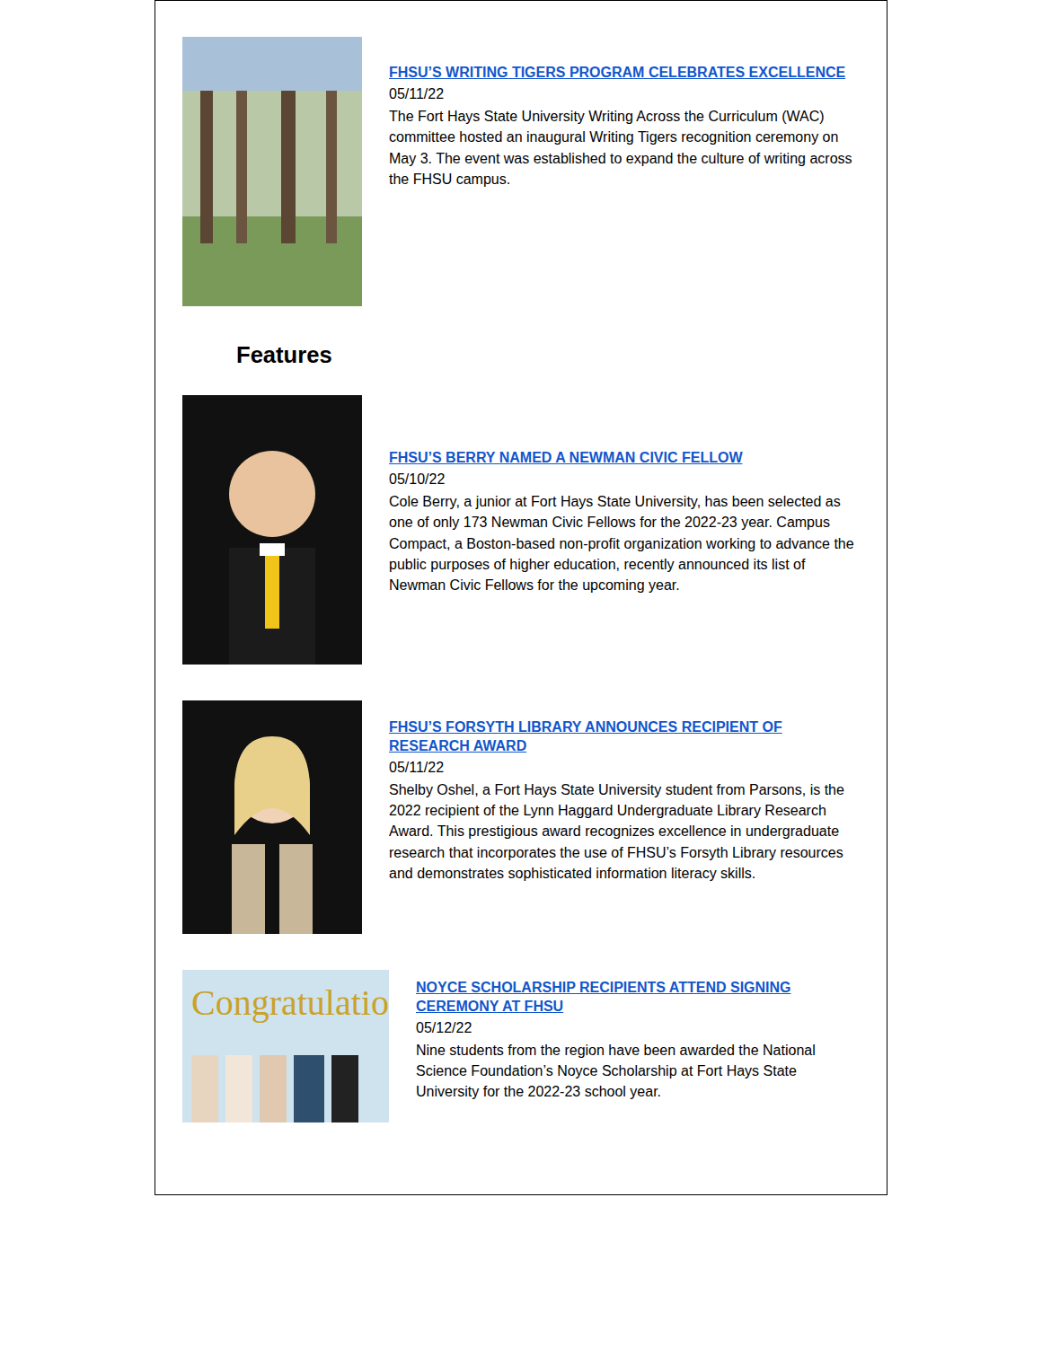FHSU’s Writing Tigers Program Celebrates Excellence
05/11/22
The Fort Hays State University Writing Across the Curriculum (WAC) committee hosted an inaugural Writing Tigers recognition ceremony on May 3. The event was established to expand the culture of writing across the FHSU campus.
Features
FHSU’s Berry Named a Newman Civic Fellow
05/10/22
Cole Berry, a junior at Fort Hays State University, has been selected as one of only 173 Newman Civic Fellows for the 2022-23 year. Campus Compact, a Boston-based non-profit organization working to advance the public purposes of higher education, recently announced its list of Newman Civic Fellows for the upcoming year.
FHSU’s Forsyth Library Announces Recipient of Research Award
05/11/22
Shelby Oshel, a Fort Hays State University student from Parsons, is the 2022 recipient of the Lynn Haggard Undergraduate Library Research Award. This prestigious award recognizes excellence in undergraduate research that incorporates the use of FHSU’s Forsyth Library resources and demonstrates sophisticated information literacy skills.
Noyce Scholarship Recipients Attend Signing Ceremony at FHSU
05/12/22
Nine students from the region have been awarded the National Science Foundation’s Noyce Scholarship at Fort Hays State University for the 2022-23 school year.